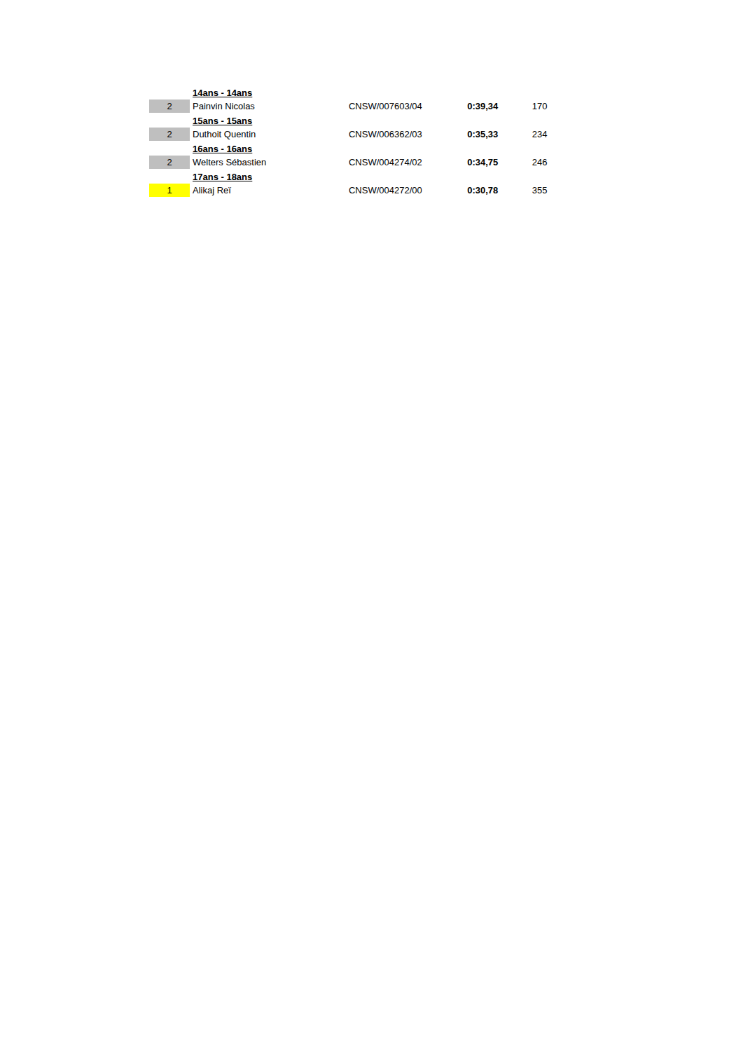| | 14ans - 14ans | | | |
| 2 | Painvin Nicolas | CNSW/007603/04 | 0:39,34 | 170 |
| | 15ans - 15ans | | | |
| 2 | Duthoit Quentin | CNSW/006362/03 | 0:35,33 | 234 |
| | 16ans - 16ans | | | |
| 2 | Welters Sébastien | CNSW/004274/02 | 0:34,75 | 246 |
| | 17ans - 18ans | | | |
| 1 | Alikaj Reï | CNSW/004272/00 | 0:30,78 | 355 |